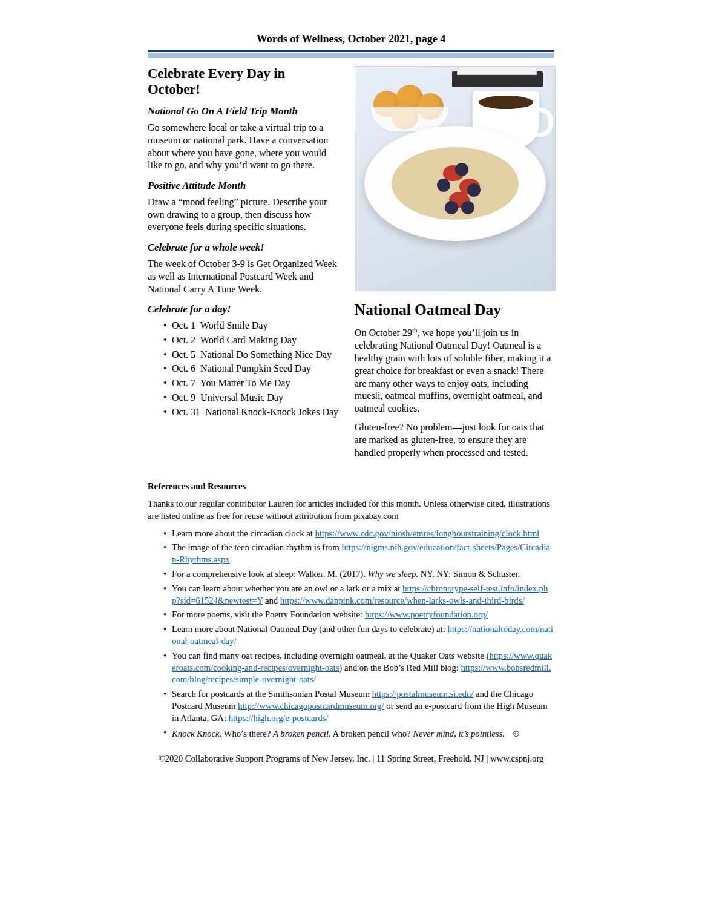Words of Wellness, October 2021, page 4
Celebrate Every Day in October!
National Go On A Field Trip Month
Go somewhere local or take a virtual trip to a museum or national park. Have a conversation about where you have gone, where you would like to go, and why you’d want to go there.
Positive Attitude Month
Draw a “mood feeling” picture. Describe your own drawing to a group, then discuss how everyone feels during specific situations.
Celebrate for a whole week!
The week of October 3-9 is Get Organized Week as well as International Postcard Week and National Carry A Tune Week.
Celebrate for a day!
Oct. 1 World Smile Day
Oct. 2 World Card Making Day
Oct. 5 National Do Something Nice Day
Oct. 6 National Pumpkin Seed Day
Oct. 7 You Matter To Me Day
Oct. 9 Universal Music Day
Oct. 31 National Knock-Knock Jokes Day
National Oatmeal Day
On October 29th, we hope you’ll join us in celebrating National Oatmeal Day! Oatmeal is a healthy grain with lots of soluble fiber, making it a great choice for breakfast or even a snack! There are many other ways to enjoy oats, including muesli, oatmeal muffins, overnight oatmeal, and oatmeal cookies.
Gluten-free? No problem—just look for oats that are marked as gluten-free, to ensure they are handled properly when processed and tested.
References and Resources
Thanks to our regular contributor Lauren for articles included for this month. Unless otherwise cited, illustrations are listed online as free for reuse without attribution from pixabay.com
Learn more about the circadian clock at https://www.cdc.gov/niosh/emres/longhourstraining/clock.html
The image of the teen circadian rhythm is from https://nigms.nih.gov/education/fact-sheets/Pages/Circadian-Rhythms.aspx
For a comprehensive look at sleep: Walker, M. (2017). Why we sleep. NY, NY: Simon & Schuster.
You can learn about whether you are an owl or a lark or a mix at https://chronotype-self-test.info/index.php?sid=61524&newtest=Y and https://www.danpink.com/resource/when-larks-owls-and-third-birds/
For more poems, visit the Poetry Foundation website: https://www.poetryfoundation.org/
Learn more about National Oatmeal Day (and other fun days to celebrate) at: https://nationaltoday.com/national-oatmeal-day/
You can find many oat recipes, including overnight oatmeal, at the Quaker Oats website (https://www.quakeroats.com/cooking-and-recipes/overnight-oats) and on the Bob’s Red Mill blog: https://www.bobsredmill.com/blog/recipes/simple-overnight-oats/
Search for postcards at the Smithsonian Postal Museum https://postalmuseum.si.edu/ and the Chicago Postcard Museum http://www.chicagopostcardmuseum.org/ or send an e-postcard from the High Museum in Atlanta, GA: https://high.org/e-postcards/
Knock Knock. Who’s there? A broken pencil. A broken pencil who? Never mind, it’s pointless. ☺
©2020 Collaborative Support Programs of New Jersey, Inc. | 11 Spring Street, Freehold, NJ | www.cspnj.org